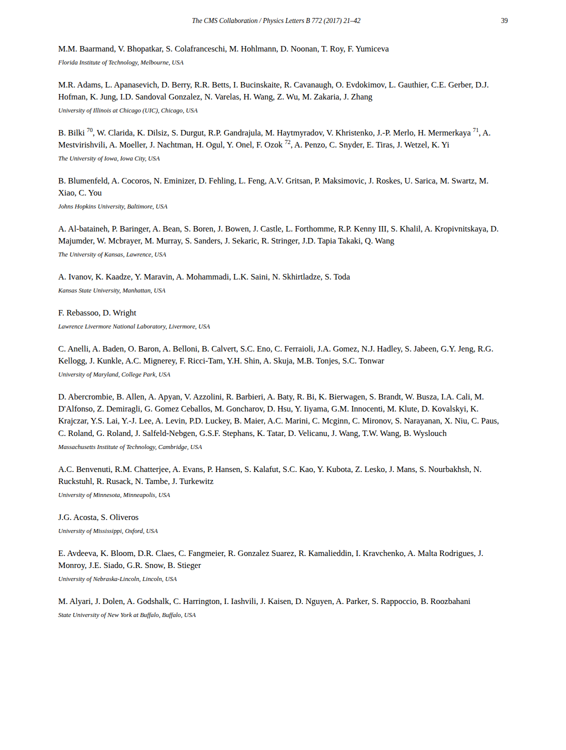The CMS Collaboration / Physics Letters B 772 (2017) 21–42 39
M.M. Baarmand, V. Bhopatkar, S. Colafranceschi, M. Hohlmann, D. Noonan, T. Roy, F. Yumiceva
Florida Institute of Technology, Melbourne, USA
M.R. Adams, L. Apanasevich, D. Berry, R.R. Betts, I. Bucinskaite, R. Cavanaugh, O. Evdokimov, L. Gauthier, C.E. Gerber, D.J. Hofman, K. Jung, I.D. Sandoval Gonzalez, N. Varelas, H. Wang, Z. Wu, M. Zakaria, J. Zhang
University of Illinois at Chicago (UIC), Chicago, USA
B. Bilki 70, W. Clarida, K. Dilsiz, S. Durgut, R.P. Gandrajula, M. Haytmyradov, V. Khristenko, J.-P. Merlo, H. Mermerkaya 71, A. Mestvirishvili, A. Moeller, J. Nachtman, H. Ogul, Y. Onel, F. Ozok 72, A. Penzo, C. Snyder, E. Tiras, J. Wetzel, K. Yi
The University of Iowa, Iowa City, USA
B. Blumenfeld, A. Cocoros, N. Eminizer, D. Fehling, L. Feng, A.V. Gritsan, P. Maksimovic, J. Roskes, U. Sarica, M. Swartz, M. Xiao, C. You
Johns Hopkins University, Baltimore, USA
A. Al-bataineh, P. Baringer, A. Bean, S. Boren, J. Bowen, J. Castle, L. Forthomme, R.P. Kenny III, S. Khalil, A. Kropivnitskaya, D. Majumder, W. Mcbrayer, M. Murray, S. Sanders, J. Sekaric, R. Stringer, J.D. Tapia Takaki, Q. Wang
The University of Kansas, Lawrence, USA
A. Ivanov, K. Kaadze, Y. Maravin, A. Mohammadi, L.K. Saini, N. Skhirtladze, S. Toda
Kansas State University, Manhattan, USA
F. Rebassoo, D. Wright
Lawrence Livermore National Laboratory, Livermore, USA
C. Anelli, A. Baden, O. Baron, A. Belloni, B. Calvert, S.C. Eno, C. Ferraioli, J.A. Gomez, N.J. Hadley, S. Jabeen, G.Y. Jeng, R.G. Kellogg, J. Kunkle, A.C. Mignerey, F. Ricci-Tam, Y.H. Shin, A. Skuja, M.B. Tonjes, S.C. Tonwar
University of Maryland, College Park, USA
D. Abercrombie, B. Allen, A. Apyan, V. Azzolini, R. Barbieri, A. Baty, R. Bi, K. Bierwagen, S. Brandt, W. Busza, I.A. Cali, M. D'Alfonso, Z. Demiragli, G. Gomez Ceballos, M. Goncharov, D. Hsu, Y. Iiyama, G.M. Innocenti, M. Klute, D. Kovalskyi, K. Krajczar, Y.S. Lai, Y.-J. Lee, A. Levin, P.D. Luckey, B. Maier, A.C. Marini, C. Mcginn, C. Mironov, S. Narayanan, X. Niu, C. Paus, C. Roland, G. Roland, J. Salfeld-Nebgen, G.S.F. Stephans, K. Tatar, D. Velicanu, J. Wang, T.W. Wang, B. Wyslouch
Massachusetts Institute of Technology, Cambridge, USA
A.C. Benvenuti, R.M. Chatterjee, A. Evans, P. Hansen, S. Kalafut, S.C. Kao, Y. Kubota, Z. Lesko, J. Mans, S. Nourbakhsh, N. Ruckstuhl, R. Rusack, N. Tambe, J. Turkewitz
University of Minnesota, Minneapolis, USA
J.G. Acosta, S. Oliveros
University of Mississippi, Oxford, USA
E. Avdeeva, K. Bloom, D.R. Claes, C. Fangmeier, R. Gonzalez Suarez, R. Kamalieddin, I. Kravchenko, A. Malta Rodrigues, J. Monroy, J.E. Siado, G.R. Snow, B. Stieger
University of Nebraska-Lincoln, Lincoln, USA
M. Alyari, J. Dolen, A. Godshalk, C. Harrington, I. Iashvili, J. Kaisen, D. Nguyen, A. Parker, S. Rappoccio, B. Roozbahani
State University of New York at Buffalo, Buffalo, USA